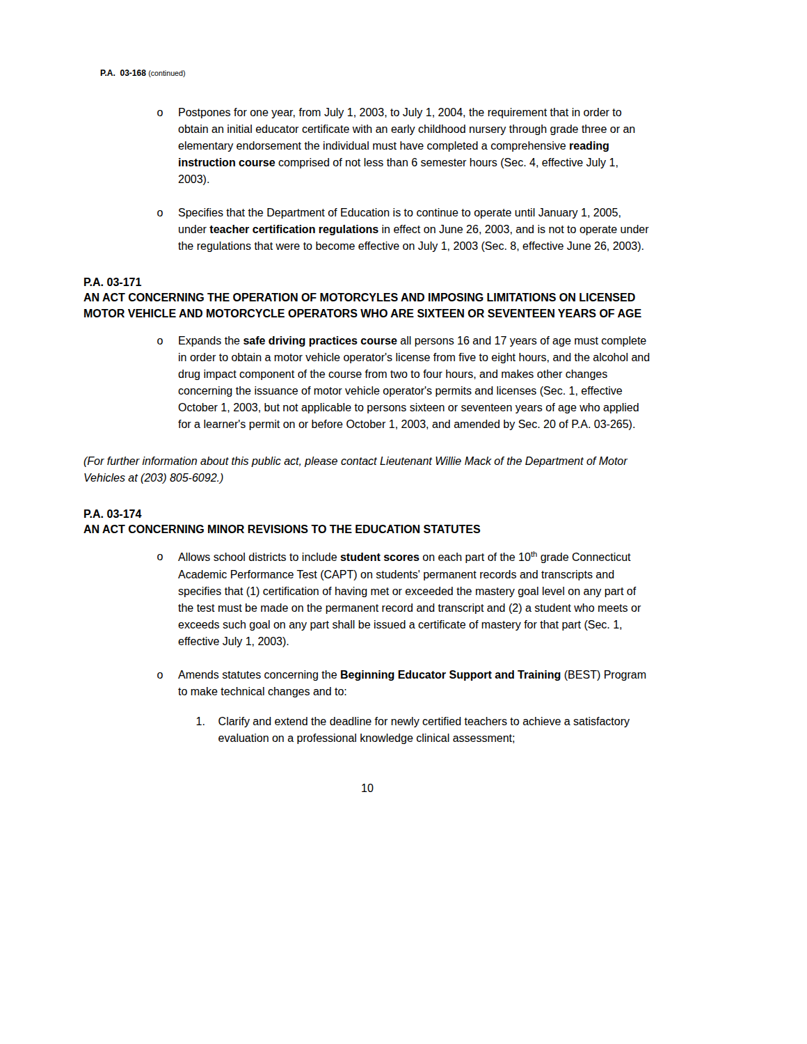P.A. 03-168 (continued)
Postpones for one year, from July 1, 2003, to July 1, 2004, the requirement that in order to obtain an initial educator certificate with an early childhood nursery through grade three or an elementary endorsement the individual must have completed a comprehensive reading instruction course comprised of not less than 6 semester hours (Sec. 4, effective July 1, 2003).
Specifies that the Department of Education is to continue to operate until January 1, 2005, under teacher certification regulations in effect on June 26, 2003, and is not to operate under the regulations that were to become effective on July 1, 2003 (Sec. 8, effective June 26, 2003).
P.A. 03-171 AN ACT CONCERNING THE OPERATION OF MOTORCYLES AND IMPOSING LIMITATIONS ON LICENSED MOTOR VEHICLE AND MOTORCYCLE OPERATORS WHO ARE SIXTEEN OR SEVENTEEN YEARS OF AGE
Expands the safe driving practices course all persons 16 and 17 years of age must complete in order to obtain a motor vehicle operator's license from five to eight hours, and the alcohol and drug impact component of the course from two to four hours, and makes other changes concerning the issuance of motor vehicle operator's permits and licenses (Sec. 1, effective October 1, 2003, but not applicable to persons sixteen or seventeen years of age who applied for a learner's permit on or before October 1, 2003, and amended by Sec. 20 of P.A. 03-265).
(For further information about this public act, please contact Lieutenant Willie Mack of the Department of Motor Vehicles at (203) 805-6092.)
P.A. 03-174 AN ACT CONCERNING MINOR REVISIONS TO THE EDUCATION STATUTES
Allows school districts to include student scores on each part of the 10th grade Connecticut Academic Performance Test (CAPT) on students' permanent records and transcripts and specifies that (1) certification of having met or exceeded the mastery goal level on any part of the test must be made on the permanent record and transcript and (2) a student who meets or exceeds such goal on any part shall be issued a certificate of mastery for that part (Sec. 1, effective July 1, 2003).
Amends statutes concerning the Beginning Educator Support and Training (BEST) Program to make technical changes and to:
Clarify and extend the deadline for newly certified teachers to achieve a satisfactory evaluation on a professional knowledge clinical assessment;
10